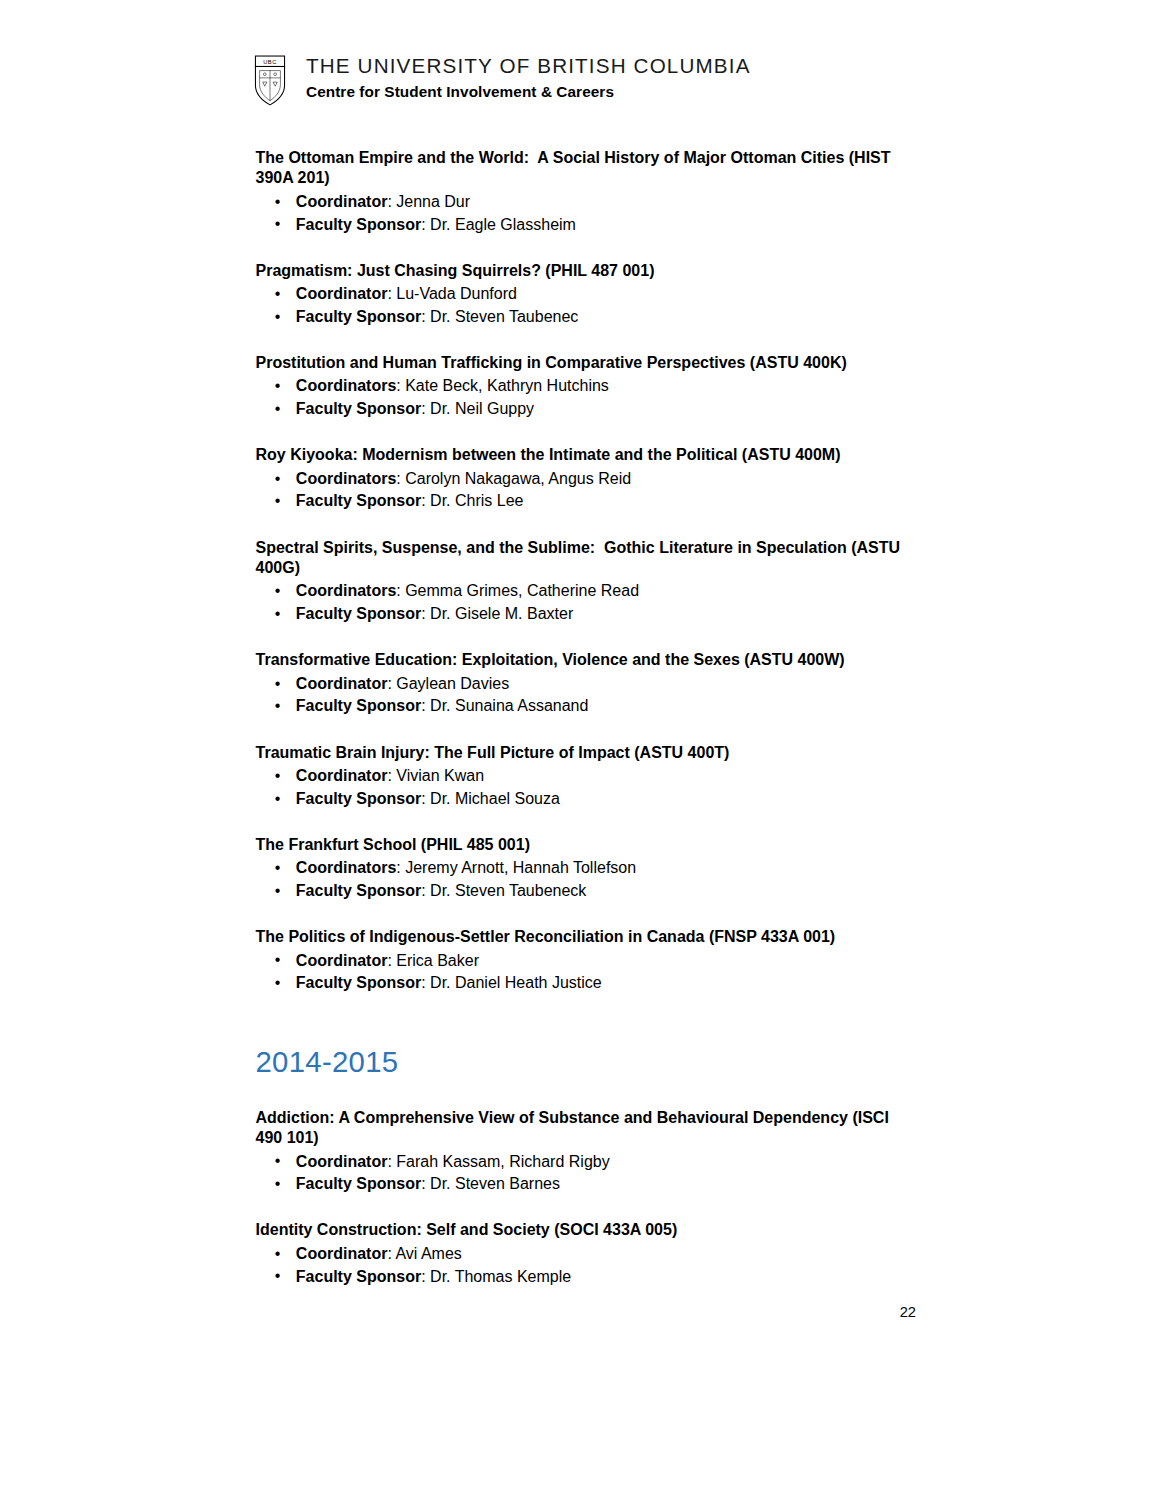UBC
THE UNIVERSITY OF BRITISH COLUMBIA
Centre for Student Involvement & Careers
The Ottoman Empire and the World: A Social History of Major Ottoman Cities (HIST 390A 201)
Coordinator: Jenna Dur
Faculty Sponsor: Dr. Eagle Glassheim
Pragmatism: Just Chasing Squirrels? (PHIL 487 001)
Coordinator: Lu-Vada Dunford
Faculty Sponsor: Dr. Steven Taubenec
Prostitution and Human Trafficking in Comparative Perspectives (ASTU 400K)
Coordinators: Kate Beck, Kathryn Hutchins
Faculty Sponsor: Dr. Neil Guppy
Roy Kiyooka: Modernism between the Intimate and the Political (ASTU 400M)
Coordinators: Carolyn Nakagawa, Angus Reid
Faculty Sponsor: Dr. Chris Lee
Spectral Spirits, Suspense, and the Sublime: Gothic Literature in Speculation (ASTU 400G)
Coordinators: Gemma Grimes, Catherine Read
Faculty Sponsor: Dr. Gisele M. Baxter
Transformative Education: Exploitation, Violence and the Sexes (ASTU 400W)
Coordinator: Gaylean Davies
Faculty Sponsor: Dr. Sunaina Assanand
Traumatic Brain Injury: The Full Picture of Impact (ASTU 400T)
Coordinator: Vivian Kwan
Faculty Sponsor: Dr. Michael Souza
The Frankfurt School (PHIL 485 001)
Coordinators: Jeremy Arnott, Hannah Tollefson
Faculty Sponsor: Dr. Steven Taubeneck
The Politics of Indigenous-Settler Reconciliation in Canada (FNSP 433A 001)
Coordinator: Erica Baker
Faculty Sponsor: Dr. Daniel Heath Justice
2014-2015
Addiction: A Comprehensive View of Substance and Behavioural Dependency (ISCI 490 101)
Coordinator: Farah Kassam, Richard Rigby
Faculty Sponsor: Dr. Steven Barnes
Identity Construction: Self and Society (SOCI 433A 005)
Coordinator: Avi Ames
Faculty Sponsor: Dr. Thomas Kemple
22